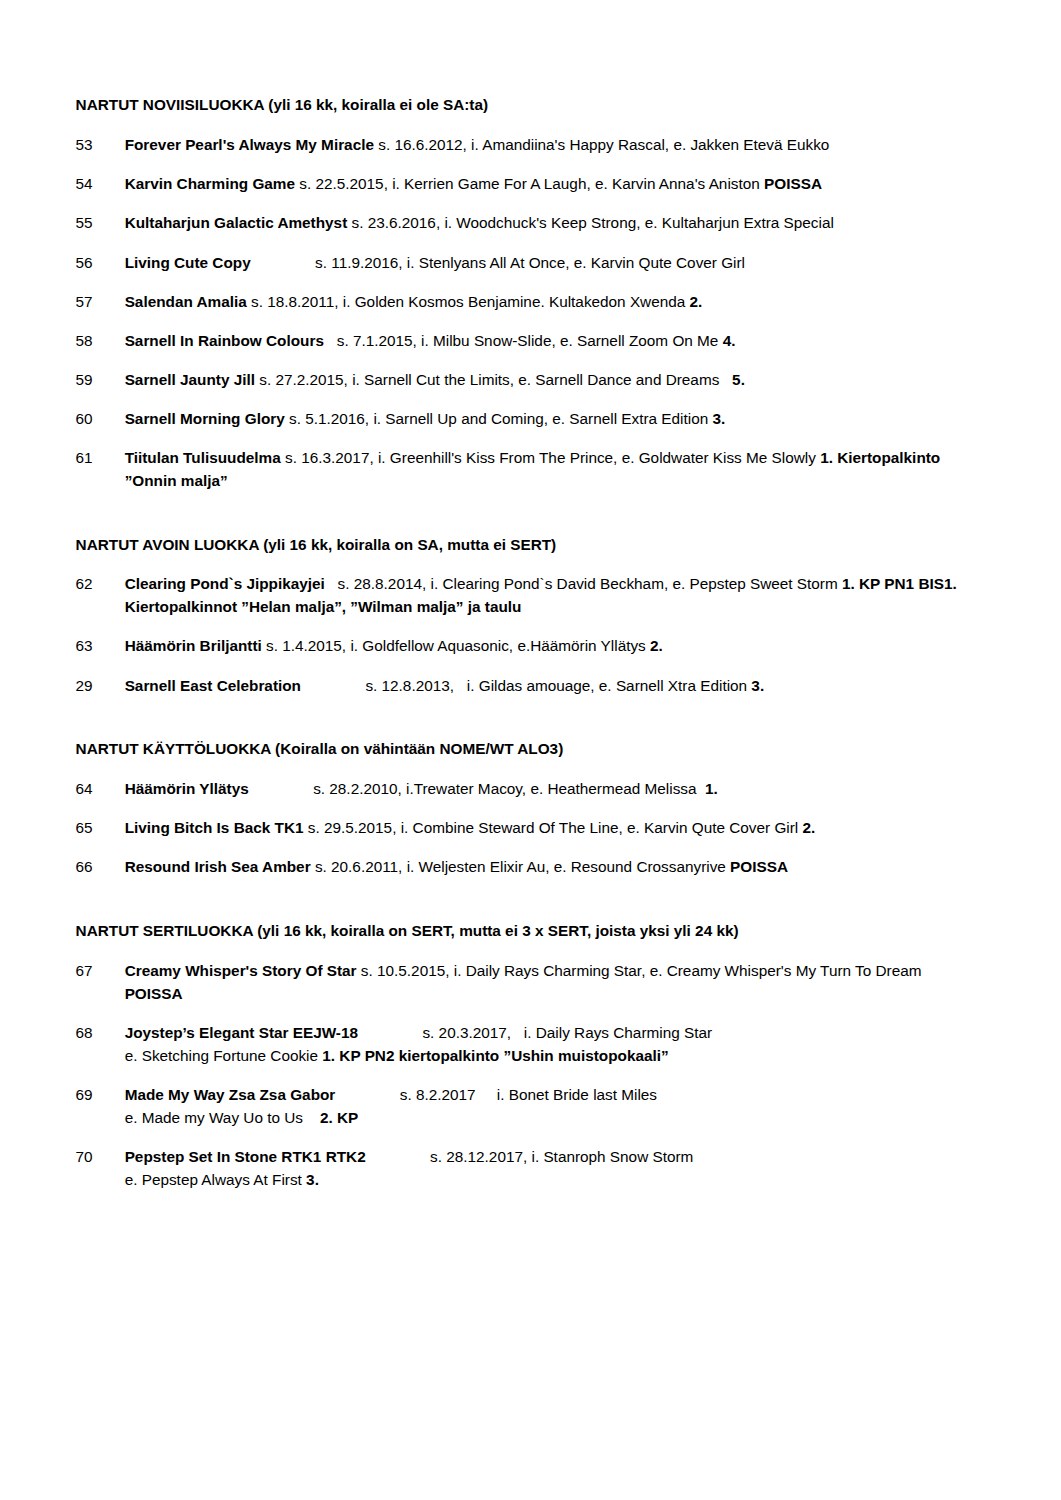NARTUT NOVIISILUOKKA (yli 16 kk, koiralla ei ole SA:ta)
| 53 | Forever Pearl's Always My Miracle s. 16.6.2012, i. Amandiina's Happy Rascal, e. Jakken Etevä Eukko |
| 54 | Karvin Charming Game s. 22.5.2015, i. Kerrien Game For A Laugh, e. Karvin Anna's Aniston POISSA |
| 55 | Kultaharjun Galactic Amethyst s. 23.6.2016, i. Woodchuck's Keep Strong, e. Kultaharjun Extra Special |
| 56 | Living Cute Copy s. 11.9.2016, i. Stenlyans All At Once, e. Karvin Qute Cover Girl |
| 57 | Salendan Amalia s. 18.8.2011, i. Golden Kosmos Benjamine. Kultakedon Xwenda 2. |
| 58 | Sarnell In Rainbow Colours s. 7.1.2015, i. Milbu Snow-Slide, e. Sarnell Zoom On Me 4. |
| 59 | Sarnell Jaunty Jill s. 27.2.2015, i. Sarnell Cut the Limits, e. Sarnell Dance and Dreams 5. |
| 60 | Sarnell Morning Glory s. 5.1.2016, i. Sarnell Up and Coming, e. Sarnell Extra Edition 3. |
| 61 | Tiitulan Tulisuudelma s. 16.3.2017, i. Greenhill's Kiss From The Prince, e. Goldwater Kiss Me Slowly 1. Kiertopalkinto ”Onnin malja” |
NARTUT AVOIN LUOKKA (yli 16 kk, koiralla on SA, mutta ei SERT)
| 62 | Clearing Pond`s Jippikayjei s. 28.8.2014, i. Clearing Pond`s David Beckham, e. Pepstep Sweet Storm 1. KP PN1 BIS1. Kiertopalkinnot ”Helan malja”, ”Wilman malja” ja taulu |
| 63 | Häämörin Briljantti s. 1.4.2015, i. Goldfellow Aquasonic, e.Häämörin Yllätys 2. |
| 29 | Sarnell East Celebration s. 12.8.2013, i. Gildas amouage, e. Sarnell Xtra Edition 3. |
NARTUT KÄYTTÖLUOKKA (Koiralla on vähintään NOME/WT ALO3)
| 64 | Häämörin Yllätys s. 28.2.2010, i.Trewater Macoy, e. Heathermead Melissa 1. |
| 65 | Living Bitch Is Back TK1 s. 29.5.2015, i. Combine Steward Of The Line, e. Karvin Qute Cover Girl 2. |
| 66 | Resound Irish Sea Amber s. 20.6.2011, i. Weljesten Elixir Au, e. Resound Crossanyrive POISSA |
NARTUT SERTILUOKKA (yli 16 kk, koiralla on SERT, mutta ei 3 x SERT, joista yksi yli 24 kk)
| 67 | Creamy Whisper's Story Of Star s. 10.5.2015, i. Daily Rays Charming Star, e. Creamy Whisper's My Turn To Dream POISSA |
| 68 | Joystep’s Elegant Star EEJW-18 s. 20.3.2017, i. Daily Rays Charming Star e. Sketching Fortune Cookie 1. KP PN2 kiertopalkinto ”Ushin muistopokaali” |
| 69 | Made My Way Zsa Zsa Gabor s. 8.2.2017 i. Bonet Bride last Miles e. Made my Way Uo to Us 2. KP |
| 70 | Pepstep Set In Stone RTK1 RTK2 s. 28.12.2017, i. Stanroph Snow Storm e. Pepstep Always At First 3. |